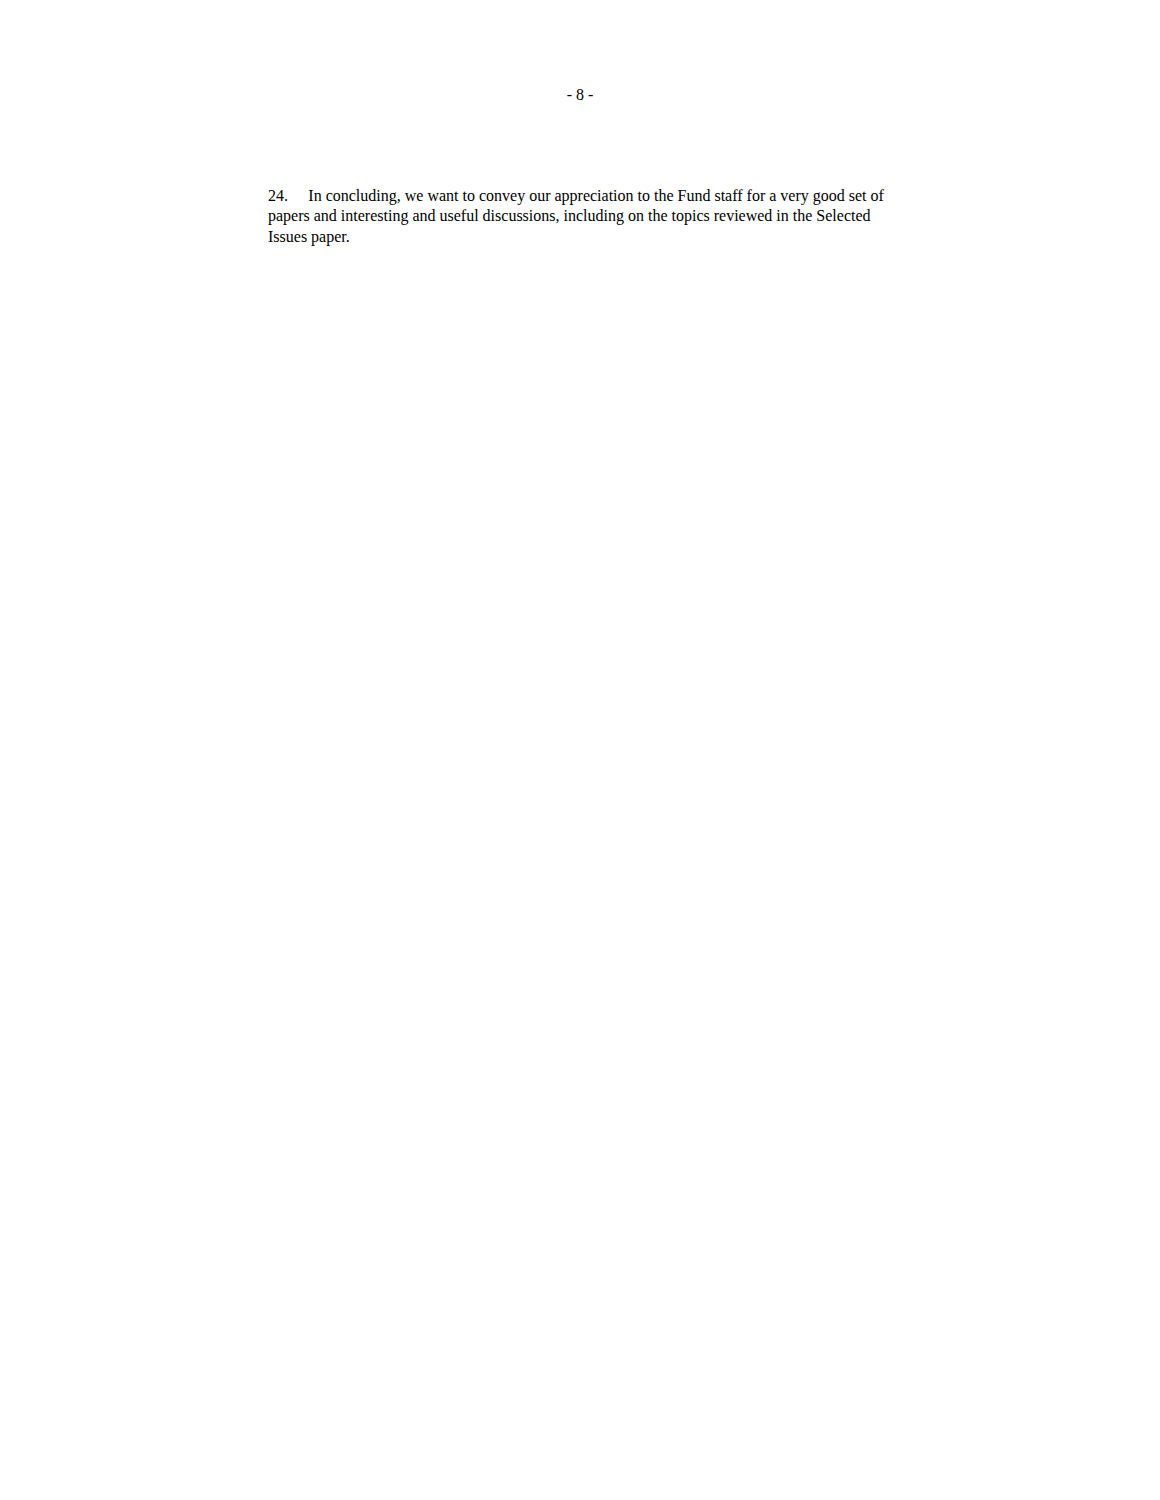- 8 -
24. In concluding, we want to convey our appreciation to the Fund staff for a very good set of papers and interesting and useful discussions, including on the topics reviewed in the Selected Issues paper.